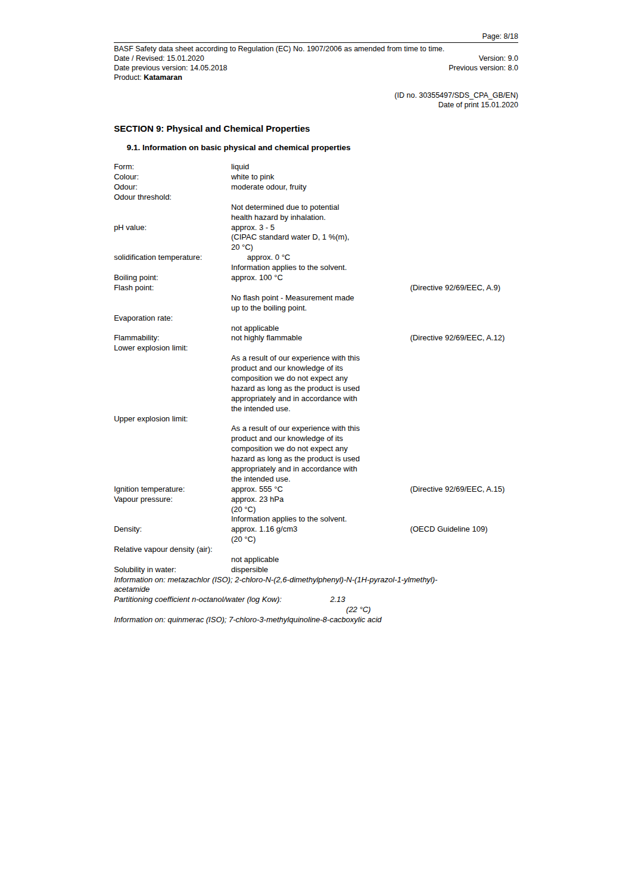Page: 8/18
BASF Safety data sheet according to Regulation (EC) No. 1907/2006 as amended from time to time.
Date / Revised: 15.01.2020 Version: 9.0
Date previous version: 14.05.2018 Previous version: 8.0
Product: Katamaran
(ID no. 30355497/SDS_CPA_GB/EN)
Date of print 15.01.2020
SECTION 9: Physical and Chemical Properties
9.1. Information on basic physical and chemical properties
| Form: | liquid | |
| Colour: | white to pink | |
| Odour: | moderate odour, fruity | |
| Odour threshold: | | |
| | Not determined due to potential | |
| | health hazard by inhalation. | |
| pH value: | approx. 3 - 5 | |
| | (CIPAC standard water D, 1 %(m), | |
| | 20 °C) | |
| solidification temperature: | approx. 0 °C | |
| | Information applies to the solvent. |
| Boiling point: | approx. 100 °C | |
| Flash point: | | (Directive 92/69/EEC, A.9) |
| | No flash point - Measurement made |
| | up to the boiling point. |
| Evaporation rate: | | |
| | not applicable | |
| Flammability: | not highly flammable | (Directive 92/69/EEC, A.12) |
| Lower explosion limit: | | |
| | As a result of our experience with this |
| | product and our knowledge of its |
| | composition we do not expect any |
| | hazard as long as the product is used |
| | appropriately and in accordance with |
| | the intended use. |
| Upper explosion limit: | | |
| | As a result of our experience with this |
| | product and our knowledge of its |
| | composition we do not expect any |
| | hazard as long as the product is used |
| | appropriately and in accordance with |
| | the intended use. |
| Ignition temperature: | approx. 555 °C | (Directive 92/69/EEC, A.15) |
| Vapour pressure: | approx. 23 hPa | |
| | (20 °C) | |
| | Information applies to the solvent. |
| Density: | approx. 1.16 g/cm3 | (OECD Guideline 109) |
| | (20 °C) | |
| Relative vapour density (air): | | |
| | not applicable | |
| Solubility in water: | dispersible | |
Information on: metazachlor (ISO); 2-chloro-N-(2,6-dimethylphenyl)-N-(1H-pyrazol-1-ylmethyl)-
acetamide
| Partitioning coefficient n-octanol/water (log Kow): | 2.13 |
| | (22 °C) |
Information on: quinmerac (ISO); 7-chloro-3-methylquinoline-8-cacboxylic acid